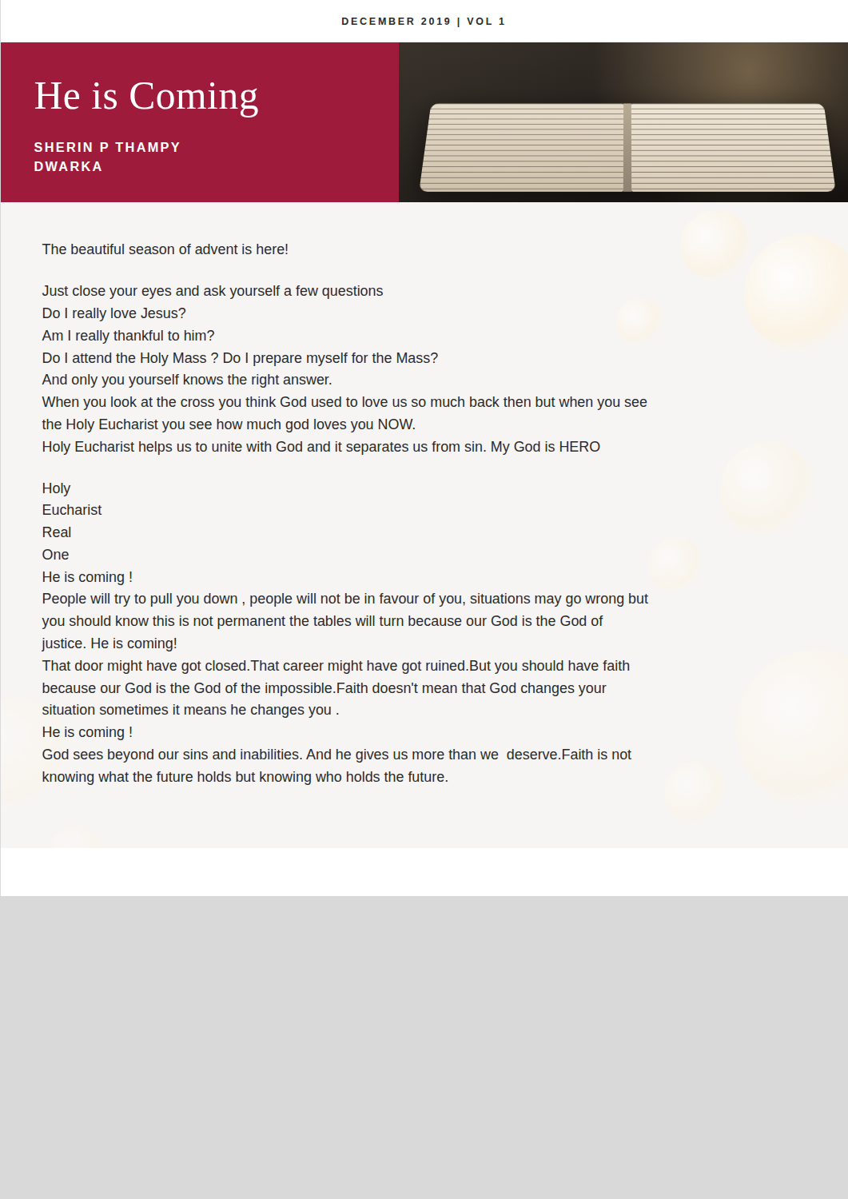December 2019 | Vol 1
He is Coming
Sherin P Thampy
Dwarka
The beautiful season of advent is here!
Just close your eyes and ask yourself a few questions Do I really love Jesus? Am I really thankful to him? Do I attend the Holy Mass ? Do I prepare myself for the Mass? And only you yourself knows the right answer. When you look at the cross you think God used to love us so much back then but when you see the Holy Eucharist you see how much god loves you NOW. Holy Eucharist helps us to unite with God and it separates us from sin. My God is HERO
Holy Eucharist Real One
He is coming ! People will try to pull you down , people will not be in favour of you, situations may go wrong but you should know this is not permanent the tables will turn because our God is the God of justice. He is coming! That door might have got closed.That career might have got ruined.But you should have faith because our God is the God of the impossible.Faith doesn't mean that God changes your situation sometimes it means he changes you . He is coming ! God sees beyond our sins and inabilities. And he gives us more than we deserve.Faith is not knowing what the future holds but knowing who holds the future.